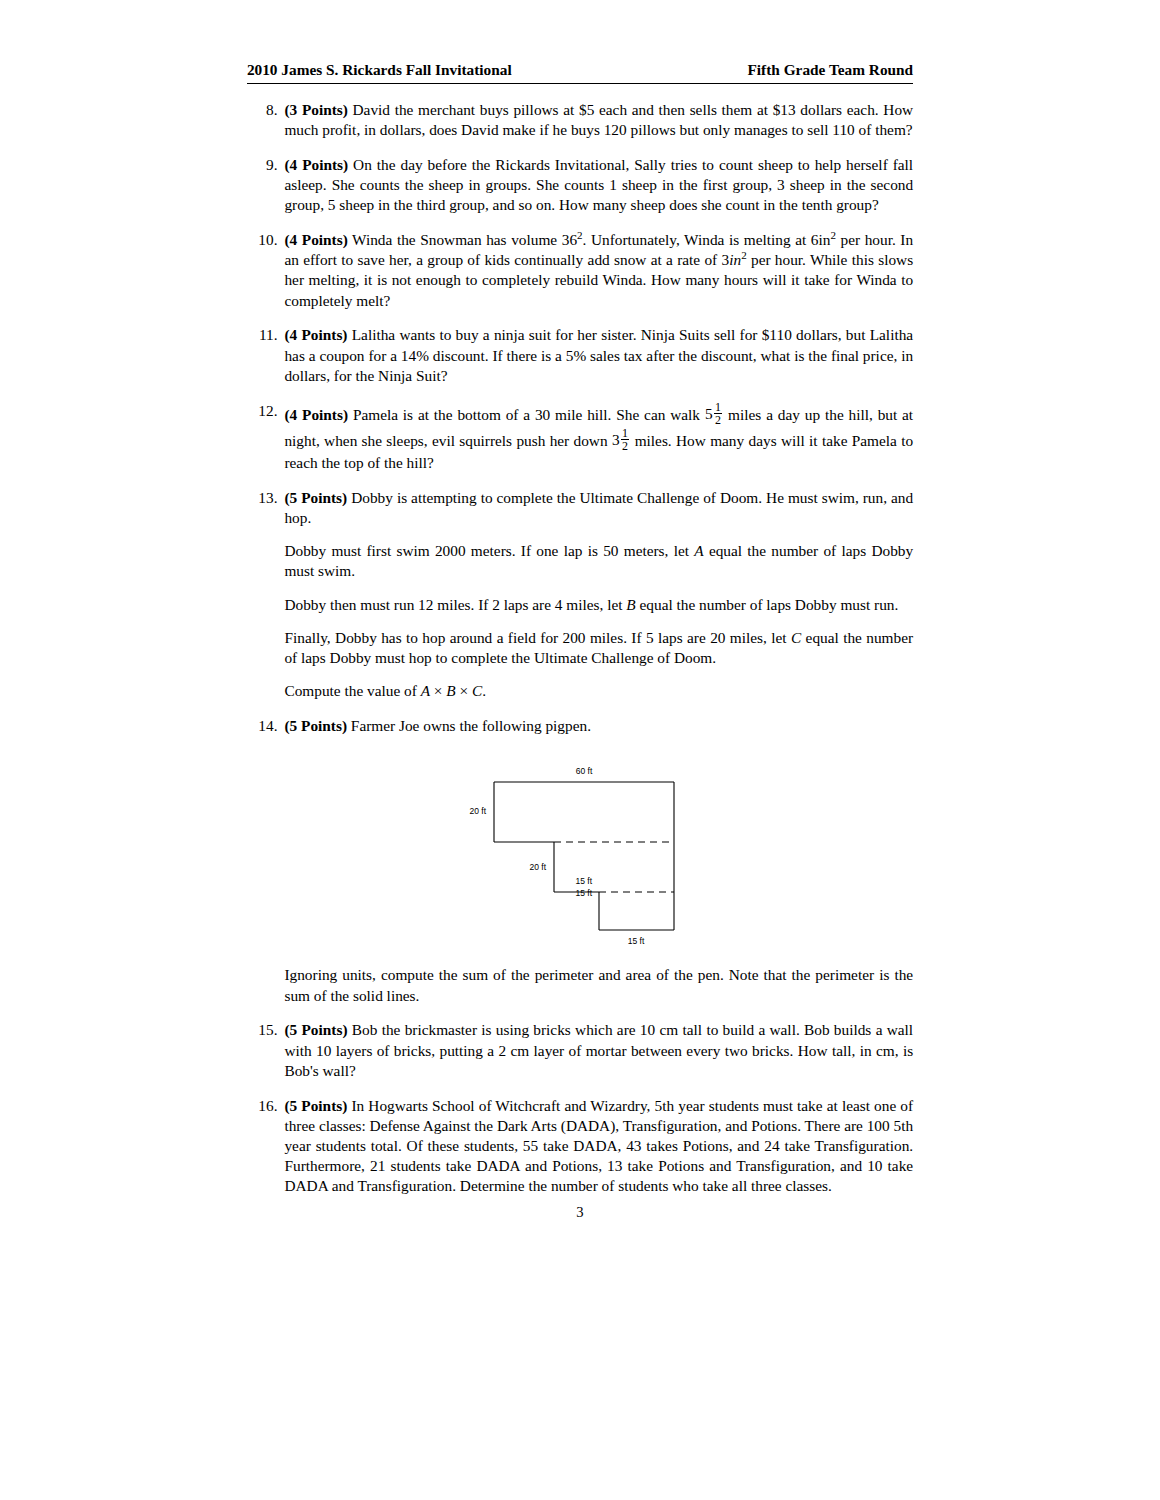2010 James S. Rickards Fall Invitational Fifth Grade Team Round
(3 Points) David the merchant buys pillows at $5 each and then sells them at $13 dollars each. How much profit, in dollars, does David make if he buys 120 pillows but only manages to sell 110 of them?
(4 Points) On the day before the Rickards Invitational, Sally tries to count sheep to help herself fall asleep. She counts the sheep in groups. She counts 1 sheep in the first group, 3 sheep in the second group, 5 sheep in the third group, and so on. How many sheep does she count in the tenth group?
(4 Points) Winda the Snowman has volume 362. Unfortunately, Winda is melting at 6in2 per hour. In an effort to save her, a group of kids continually add snow at a rate of 3in2 per hour. While this slows her melting, it is not enough to completely rebuild Winda. How many hours will it take for Winda to completely melt?
(4 Points) Lalitha wants to buy a ninja suit for her sister. Ninja Suits sell for $110 dollars, but Lalitha has a coupon for a 14% discount. If there is a 5% sales tax after the discount, what is the final price, in dollars, for the Ninja Suit?
(4 Points) Pamela is at the bottom of a 30 mile hill. She can walk 512 miles a day up the hill, but at night, when she sleeps, evil squirrels push her down 312 miles. How many days will it take Pamela to reach the top of the hill?
(5 Points) Dobby is attempting to complete the Ultimate Challenge of Doom. He must swim, run, and hop.
Dobby must first swim 2000 meters. If one lap is 50 meters, let A equal the number of laps Dobby must swim.
Dobby then must run 12 miles. If 2 laps are 4 miles, let B equal the number of laps Dobby must run.
Finally, Dobby has to hop around a field for 200 miles. If 5 laps are 20 miles, let C equal the number of laps Dobby must hop to complete the Ultimate Challenge of Doom.
Compute the value of A × B × C.
(5 Points) Farmer Joe owns the following pigpen.
60 ft 20 ft 20 ft 15 ft 15 ft 15 ft
Ignoring units, compute the sum of the perimeter and area of the pen. Note that the perimeter is the sum of the solid lines.
(5 Points) Bob the brickmaster is using bricks which are 10 cm tall to build a wall. Bob builds a wall with 10 layers of bricks, putting a 2 cm layer of mortar between every two bricks. How tall, in cm, is Bob's wall?
(5 Points) In Hogwarts School of Witchcraft and Wizardry, 5th year students must take at least one of three classes: Defense Against the Dark Arts (DADA), Transfiguration, and Potions. There are 100 5th year students total. Of these students, 55 take DADA, 43 takes Potions, and 24 take Transfiguration. Furthermore, 21 students take DADA and Potions, 13 take Potions and Transfiguration, and 10 take DADA and Transfiguration. Determine the number of students who take all three classes.
3